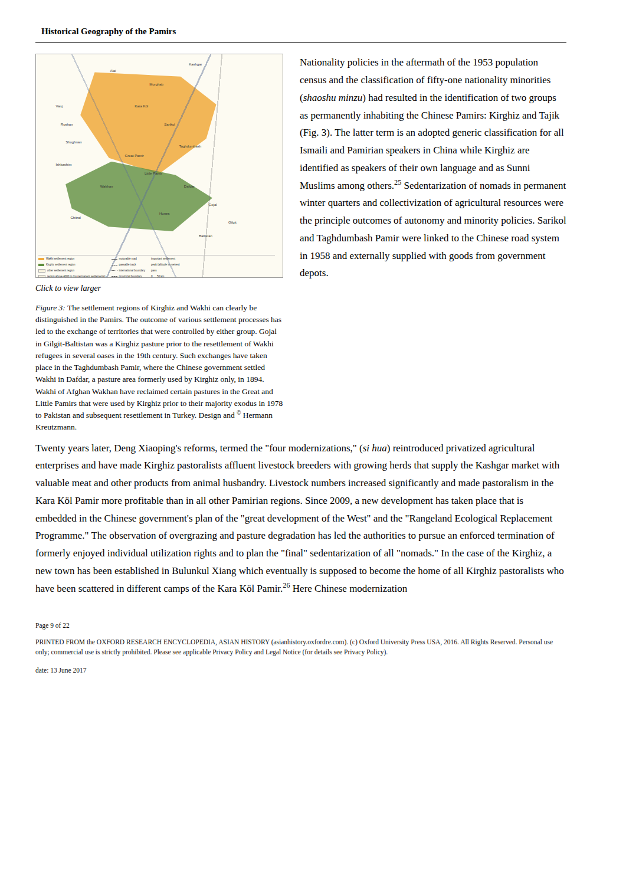Historical Geography of the Pamirs
Kashgar Alai Murghab Vanj Rushan Shughnan Ishkashim Kara Köl Sarikol Taghdumbash Great Pamir Little Pamir Wakhan Dafdar Gojal Gilgit Chitral Hunza Baltistan
Wakhi settlement region
Kirghiz settlement region
other settlement region
region above 4000 m (no permanent settlements)
motorable road
passable track
international boundary
provincial boundary
district border
important settlement
peak (altitude in metres)
pass
0 50 km
Click to view larger
Figure 3: The settlement regions of Kirghiz and Wakhi can clearly be distinguished in the Pamirs. The outcome of various settlement processes has led to the exchange of territories that were controlled by either group. Gojal in Gilgit-Baltistan was a Kirghiz pasture prior to the resettlement of Wakhi refugees in several oases in the 19th century. Such exchanges have taken place in the Taghdumbash Pamir, where the Chinese government settled Wakhi in Dafdar, a pasture area formerly used by Kirghiz only, in 1894. Wakhi of Afghan Wakhan have reclaimed certain pastures in the Great and Little Pamirs that were used by Kirghiz prior to their majority exodus in 1978 to Pakistan and subsequent resettlement in Turkey. Design and © Hermann Kreutzmann.
Nationality policies in the aftermath of the 1953 population census and the classification of fifty-one nationality minorities (shaoshu minzu) had resulted in the identification of two groups as permanently inhabiting the Chinese Pamirs: Kirghiz and Tajik (Fig. 3). The latter term is an adopted generic classification for all Ismaili and Pamirian speakers in China while Kirghiz are identified as speakers of their own language and as Sunni Muslims among others.25 Sedentarization of nomads in permanent winter quarters and collectivization of agricultural resources were the principle outcomes of autonomy and minority policies. Sarikol and Taghdumbash Pamir were linked to the Chinese road system in 1958 and externally supplied with goods from government depots.
Twenty years later, Deng Xiaoping's reforms, termed the "four modernizations," (si hua) reintroduced privatized agricultural enterprises and have made Kirghiz pastoralists affluent livestock breeders with growing herds that supply the Kashgar market with valuable meat and other products from animal husbandry. Livestock numbers increased significantly and made pastoralism in the Kara Köl Pamir more profitable than in all other Pamirian regions. Since 2009, a new development has taken place that is embedded in the Chinese government's plan of the "great development of the West" and the "Rangeland Ecological Replacement Programme." The observation of overgrazing and pasture degradation has led the authorities to pursue an enforced termination of formerly enjoyed individual utilization rights and to plan the "final" sedentarization of all "nomads." In the case of the Kirghiz, a new town has been established in Bulunkul Xiang which eventually is supposed to become the home of all Kirghiz pastoralists who have been scattered in different camps of the Kara Köl Pamir.26 Here Chinese modernization
Page 9 of 22
PRINTED FROM the OXFORD RESEARCH ENCYCLOPEDIA, ASIAN HISTORY (asianhistory.oxfordre.com). (c) Oxford University Press USA, 2016. All Rights Reserved. Personal use only; commercial use is strictly prohibited. Please see applicable Privacy Policy and Legal Notice (for details see Privacy Policy).
date: 13 June 2017